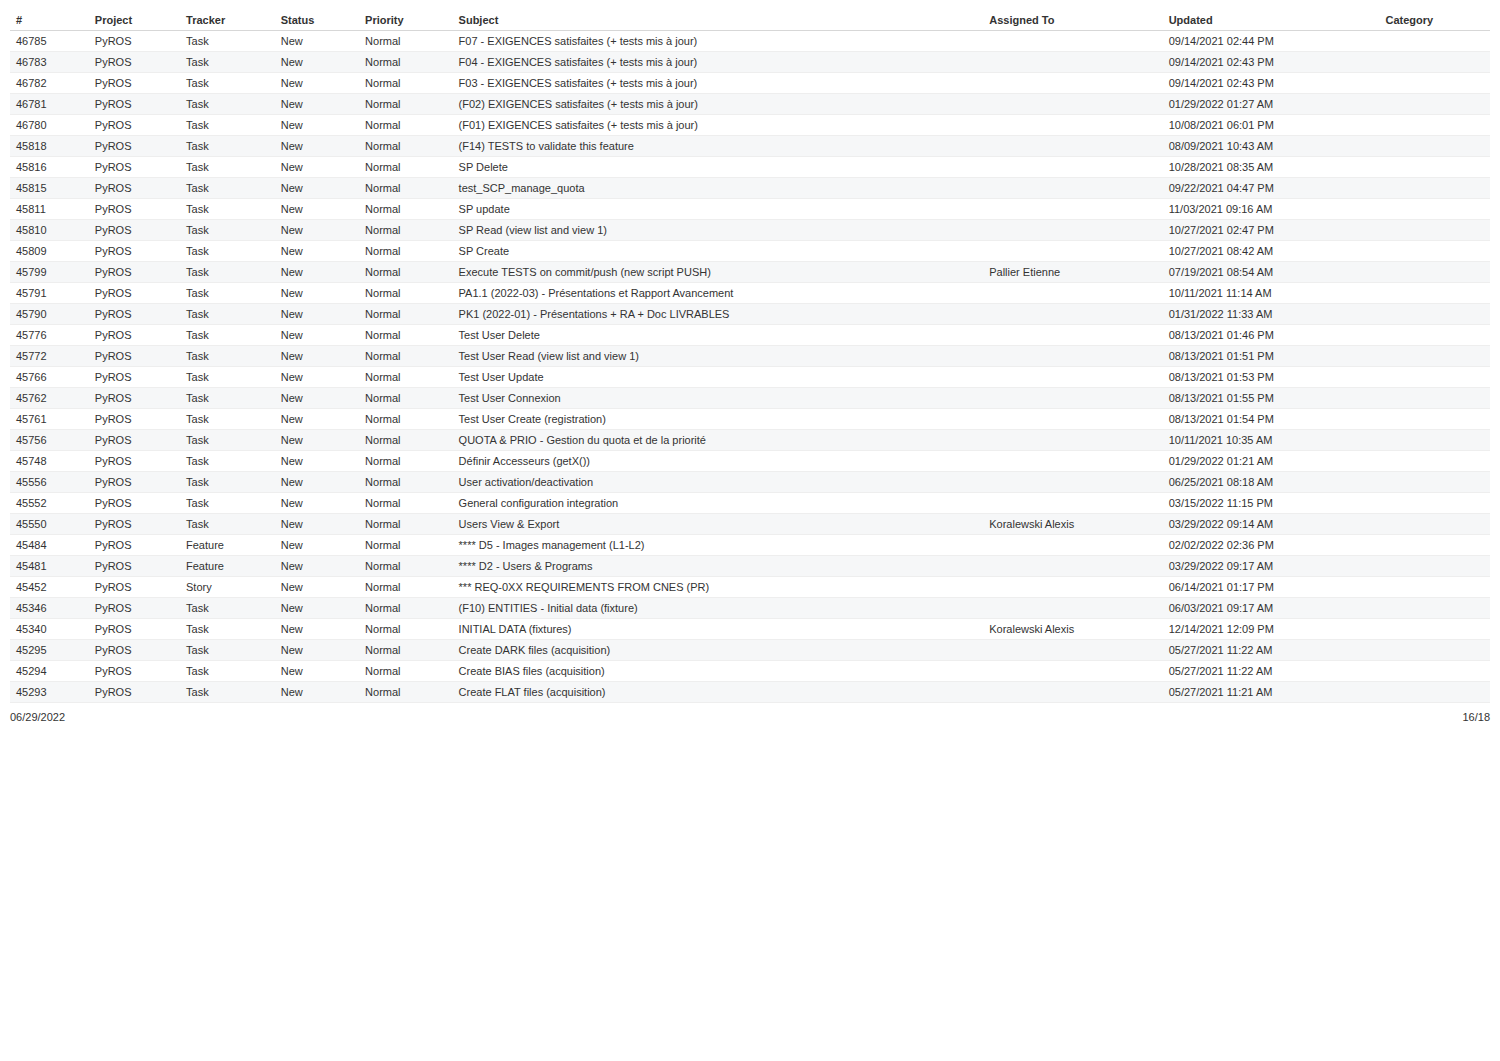| # | Project | Tracker | Status | Priority | Subject | Assigned To | Updated | Category |
| --- | --- | --- | --- | --- | --- | --- | --- | --- |
| 46785 | PyROS | Task | New | Normal | F07 - EXIGENCES satisfaites (+ tests mis à jour) | | 09/14/2021 02:44 PM | |
| 46783 | PyROS | Task | New | Normal | F04 - EXIGENCES satisfaites (+ tests mis à jour) | | 09/14/2021 02:43 PM | |
| 46782 | PyROS | Task | New | Normal | F03 - EXIGENCES satisfaites (+ tests mis à jour) | | 09/14/2021 02:43 PM | |
| 46781 | PyROS | Task | New | Normal | (F02) EXIGENCES satisfaites (+ tests mis à jour) | | 01/29/2022 01:27 AM | |
| 46780 | PyROS | Task | New | Normal | (F01) EXIGENCES satisfaites (+ tests mis à jour) | | 10/08/2021 06:01 PM | |
| 45818 | PyROS | Task | New | Normal | (F14) TESTS to validate this feature | | 08/09/2021 10:43 AM | |
| 45816 | PyROS | Task | New | Normal | SP Delete | | 10/28/2021 08:35 AM | |
| 45815 | PyROS | Task | New | Normal | test_SCP_manage_quota | | 09/22/2021 04:47 PM | |
| 45811 | PyROS | Task | New | Normal | SP update | | 11/03/2021 09:16 AM | |
| 45810 | PyROS | Task | New | Normal | SP Read (view list and view 1) | | 10/27/2021 02:47 PM | |
| 45809 | PyROS | Task | New | Normal | SP Create | | 10/27/2021 08:42 AM | |
| 45799 | PyROS | Task | New | Normal | Execute TESTS on commit/push (new script PUSH) | Pallier Etienne | 07/19/2021 08:54 AM | |
| 45791 | PyROS | Task | New | Normal | PA1.1 (2022-03) - Présentations et Rapport Avancement | | 10/11/2021 11:14 AM | |
| 45790 | PyROS | Task | New | Normal | PK1 (2022-01) - Présentations + RA + Doc LIVRABLES | | 01/31/2022 11:33 AM | |
| 45776 | PyROS | Task | New | Normal | Test User Delete | | 08/13/2021 01:46 PM | |
| 45772 | PyROS | Task | New | Normal | Test User Read (view list and view 1) | | 08/13/2021 01:51 PM | |
| 45766 | PyROS | Task | New | Normal | Test User Update | | 08/13/2021 01:53 PM | |
| 45762 | PyROS | Task | New | Normal | Test User Connexion | | 08/13/2021 01:55 PM | |
| 45761 | PyROS | Task | New | Normal | Test User Create (registration) | | 08/13/2021 01:54 PM | |
| 45756 | PyROS | Task | New | Normal | QUOTA & PRIO - Gestion du quota et de la priorité | | 10/11/2021 10:35 AM | |
| 45748 | PyROS | Task | New | Normal | Définir Accesseurs (getX()) | | 01/29/2022 01:21 AM | |
| 45556 | PyROS | Task | New | Normal | User activation/deactivation | | 06/25/2021 08:18 AM | |
| 45552 | PyROS | Task | New | Normal | General configuration integration | | 03/15/2022 11:15 PM | |
| 45550 | PyROS | Task | New | Normal | Users View & Export | Koralewski Alexis | 03/29/2022 09:14 AM | |
| 45484 | PyROS | Feature | New | Normal | **** D5 - Images management (L1-L2) | | 02/02/2022 02:36 PM | |
| 45481 | PyROS | Feature | New | Normal | **** D2 - Users & Programs | | 03/29/2022 09:17 AM | |
| 45452 | PyROS | Story | New | Normal | *** REQ-0XX REQUIREMENTS FROM CNES (PR) | | 06/14/2021 01:17 PM | |
| 45346 | PyROS | Task | New | Normal | (F10) ENTITIES - Initial data (fixture) | | 06/03/2021 09:17 AM | |
| 45340 | PyROS | Task | New | Normal | INITIAL DATA (fixtures) | Koralewski Alexis | 12/14/2021 12:09 PM | |
| 45295 | PyROS | Task | New | Normal | Create DARK files (acquisition) | | 05/27/2021 11:22 AM | |
| 45294 | PyROS | Task | New | Normal | Create BIAS files (acquisition) | | 05/27/2021 11:22 AM | |
| 45293 | PyROS | Task | New | Normal | Create FLAT files (acquisition) | | 05/27/2021 11:21 AM | |
06/29/2022 16/18